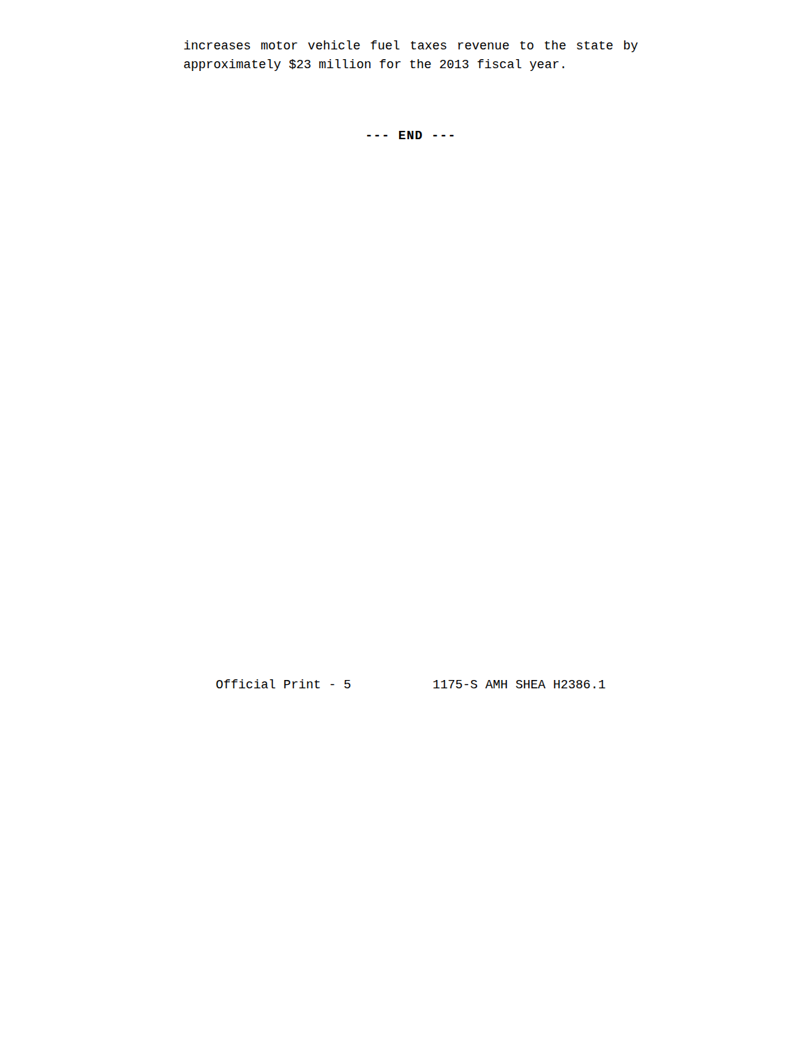increases motor vehicle fuel taxes revenue to the state by approximately $23 million for the 2013 fiscal year.
--- END ---
Official Print - 5 1175-S AMH SHEA H2386.1